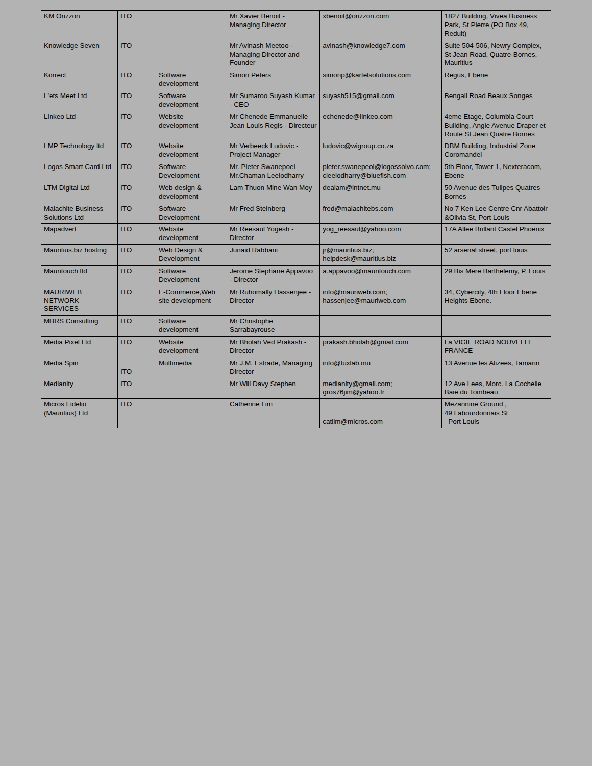| KM Orizzon | ITO | | Mr Xavier Benoit - Managing Director | xbenoit@orizzon.com | 1827 Building, Vivea Business Park, St Pierre (PO Box 49, Reduit) |
| Knowledge Seven | ITO | | Mr Avinash Meetoo - Managing Director and Founder | avinash@knowledge7.com | Suite 504-506, Newry Complex, St Jean Road, Quatre-Bornes, Mauritius |
| Korrect | ITO | Software development | Simon Peters | simonp@kartelsolutions.com | Regus, Ebene |
| L'ets Meet Ltd | ITO | Software development | Mr Sumaroo Suyash Kumar - CEO | suyash515@gmail.com | Bengali Road Beaux Songes |
| Linkeo Ltd | ITO | Website development | Mr Chenede Emmanuelle Jean Louis Regis - Directeur | echenede@linkeo.com | 4eme Etage, Columbia Court Building, Angle Avenue Draper et Route St Jean Quatre Bornes |
| LMP Technology ltd | ITO | Website development | Mr Verbeeck Ludovic - Project Manager | ludovic@wigroup.co.za | DBM Building, Industrial Zone Coromandel |
| Logos Smart Card Ltd | ITO | Software Development | Mr. Pieter Swanepoel Mr.Chaman Leelodharry | pieter.swanepeol@logossolvo.com; cleelodharry@bluefish.com | 5th Floor, Tower 1, Nexteracom, Ebene |
| LTM Digital Ltd | ITO | Web design & development | Lam Thuon Mine Wan Moy | dealam@intnet.mu | 50 Avenue des Tulipes Quatres Bornes |
| Malachite Business Solutions Ltd | ITO | Software Development | Mr Fred Steinberg | fred@malachitebs.com | No 7 Ken Lee Centre Cnr Abattoir &Olivia St, Port Louis |
| Mapadvert | ITO | Website development | Mr Reesaul Yogesh - Director | yog_reesaul@yahoo.com | 17A Allee Brillant Castel Phoenix |
| Mauritius.biz hosting | ITO | Web Design & Development | Junaid Rabbani | jr@mauritius.biz; helpdesk@mauritius.biz | 52 arsenal street, port louis |
| Mauritouch ltd | ITO | Software Development | Jerome Stephane Appavoo - Director | a.appavoo@mauritouch.com | 29 Bis Mere Barthelemy, P. Louis |
| MAURIWEB NETWORK SERVICES | ITO | E-Commerce,Web site development | Mr Ruhomally Hassenjee - Director | info@mauriweb.com; hassenjee@mauriweb.com | 34, Cybercity, 4th Floor Ebene Heights Ebene. |
| MBRS Consulting | ITO | Software development | Mr Christophe Sarrabayrouse | | |
| Media Pixel Ltd | ITO | Website development | Mr Bholah Ved Prakash - Director | prakash.bholah@gmail.com | La VIGIE ROAD NOUVELLE FRANCE |
| Media Spin | ITO | Multimedia | Mr J.M. Estrade, Managing Director | info@tuxlab.mu | 13 Avenue les Alizees, Tamarin |
| Medianity | ITO | | Mr Will Davy Stephen | medianity@gmail.com; gros76jim@yahoo.fr | 12 Ave Lees, Morc. La Cochelle Baie du Tombeau |
| Micros Fidelio (Mauritius) Ltd | ITO | | Catherine Lim | catlim@micros.com | Mezannine Ground , 49 Labourdonnais St Port Louis |